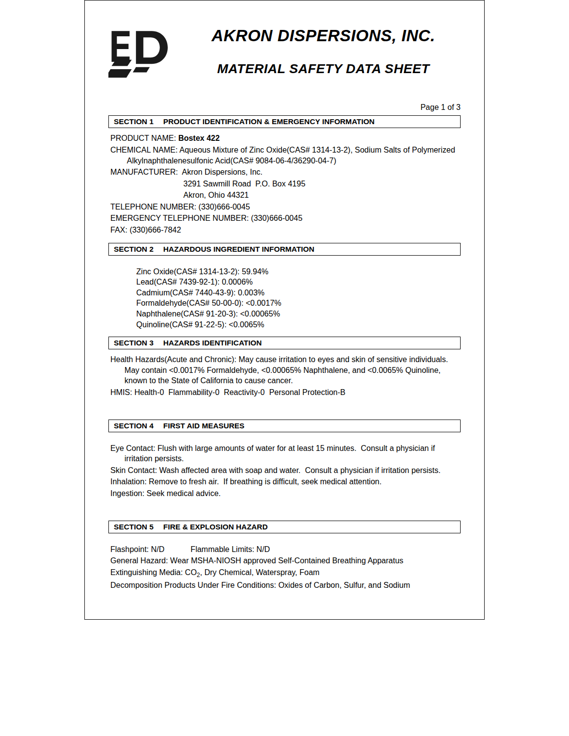AKRON DISPERSIONS, INC.
MATERIAL SAFETY DATA SHEET
Page 1 of 3
SECTION 1 PRODUCT IDENTIFICATION & EMERGENCY INFORMATION
PRODUCT NAME: Bostex 422
CHEMICAL NAME: Aqueous Mixture of Zinc Oxide(CAS# 1314-13-2), Sodium Salts of Polymerized Alkylnaphthalenesulfonic Acid(CAS# 9084-06-4/36290-04-7)
MANUFACTURER: Akron Dispersions, Inc.
3291 Sawmill Road P.O. Box 4195
Akron, Ohio 44321
TELEPHONE NUMBER: (330)666-0045
EMERGENCY TELEPHONE NUMBER: (330)666-0045
FAX: (330)666-7842
SECTION 2 HAZARDOUS INGREDIENT INFORMATION
Zinc Oxide(CAS# 1314-13-2): 59.94%
Lead(CAS# 7439-92-1): 0.0006%
Cadmium(CAS# 7440-43-9): 0.003%
Formaldehyde(CAS# 50-00-0): <0.0017%
Naphthalene(CAS# 91-20-3): <0.00065%
Quinoline(CAS# 91-22-5): <0.0065%
SECTION 3 HAZARDS IDENTIFICATION
Health Hazards(Acute and Chronic): May cause irritation to eyes and skin of sensitive individuals. May contain <0.0017% Formaldehyde, <0.00065% Naphthalene, and <0.0065% Quinoline, known to the State of California to cause cancer.
HMIS: Health-0 Flammability-0 Reactivity-0 Personal Protection-B
SECTION 4 FIRST AID MEASURES
Eye Contact: Flush with large amounts of water for at least 15 minutes. Consult a physician if irritation persists.
Skin Contact: Wash affected area with soap and water. Consult a physician if irritation persists.
Inhalation: Remove to fresh air. If breathing is difficult, seek medical attention.
Ingestion: Seek medical advice.
SECTION 5 FIRE & EXPLOSION HAZARD
Flashpoint: N/D Flammable Limits: N/D
General Hazard: Wear MSHA-NIOSH approved Self-Contained Breathing Apparatus
Extinguishing Media: CO2, Dry Chemical, Waterspray, Foam
Decomposition Products Under Fire Conditions: Oxides of Carbon, Sulfur, and Sodium